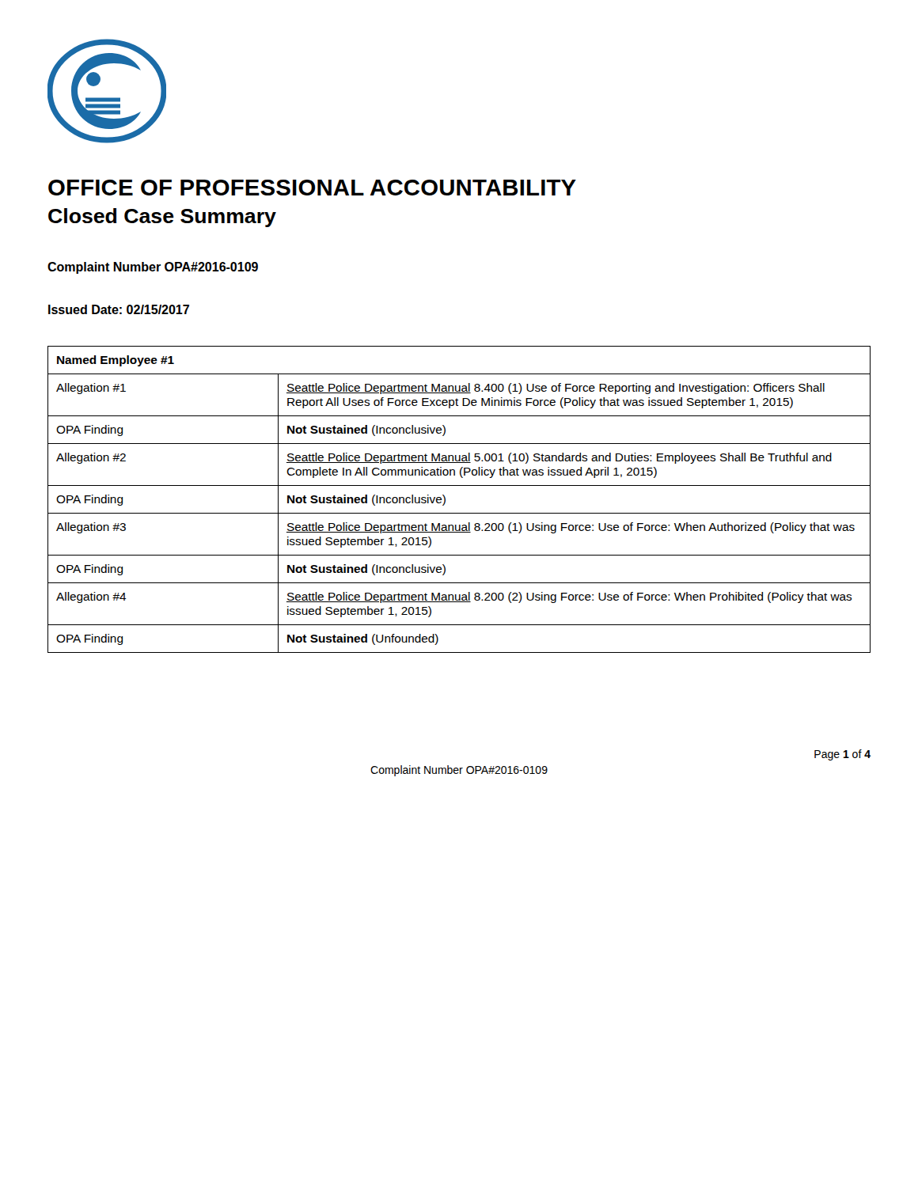OFFICE OF PROFESSIONAL ACCOUNTABILITY
Closed Case Summary
Complaint Number OPA#2016-0109
Issued Date: 02/15/2017
| Named Employee #1 |
| --- |
| Allegation #1 | Seattle Police Department Manual 8.400 (1) Use of Force Reporting and Investigation: Officers Shall Report All Uses of Force Except De Minimis Force (Policy that was issued September 1, 2015) |
| OPA Finding | Not Sustained (Inconclusive) |
| Allegation #2 | Seattle Police Department Manual 5.001 (10) Standards and Duties: Employees Shall Be Truthful and Complete In All Communication (Policy that was issued April 1, 2015) |
| OPA Finding | Not Sustained (Inconclusive) |
| Allegation #3 | Seattle Police Department Manual 8.200 (1) Using Force: Use of Force: When Authorized (Policy that was issued September 1, 2015) |
| OPA Finding | Not Sustained (Inconclusive) |
| Allegation #4 | Seattle Police Department Manual 8.200 (2) Using Force: Use of Force: When Prohibited (Policy that was issued September 1, 2015) |
| OPA Finding | Not Sustained (Unfounded) |
Page 1 of 4
Complaint Number OPA#2016-0109